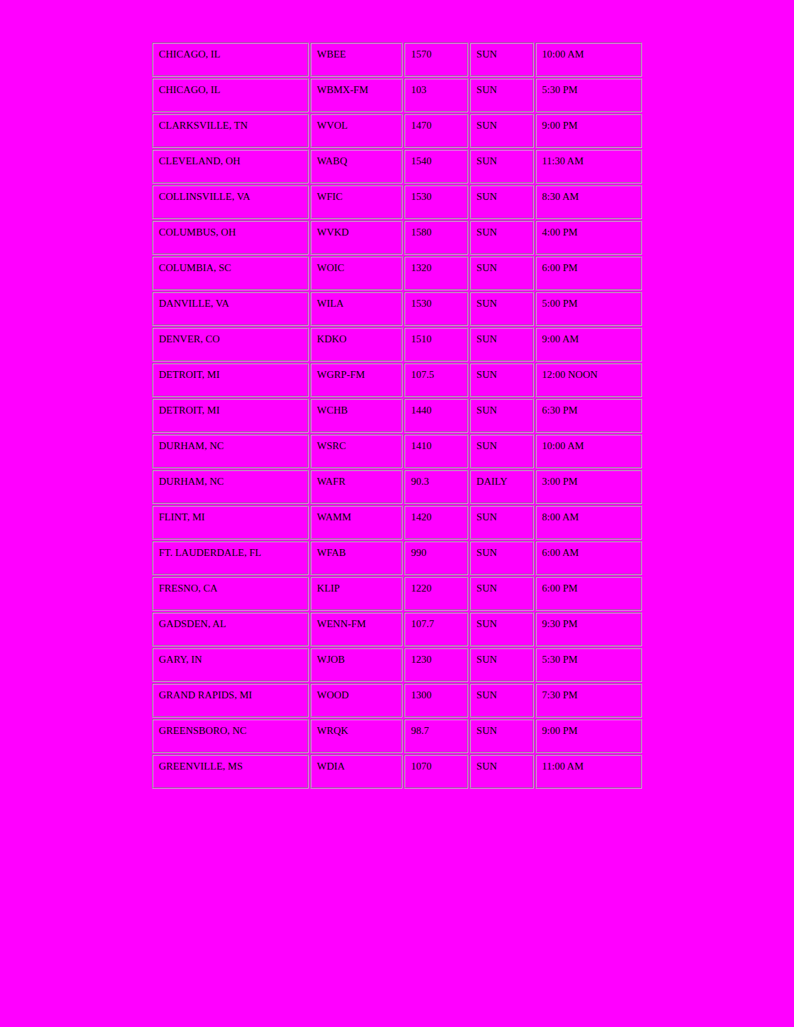| CHICAGO, IL | WBEE | 1570 | SUN | 10:00 AM |
| CHICAGO, IL | WBMX-FM | 103 | SUN | 5:30 PM |
| CLARKSVILLE, TN | WVOL | 1470 | SUN | 9:00 PM |
| CLEVELAND, OH | WABQ | 1540 | SUN | 11:30 AM |
| COLLINSVILLE, VA | WFIC | 1530 | SUN | 8:30 AM |
| COLUMBUS, OH | WVKD | 1580 | SUN | 4:00 PM |
| COLUMBIA, SC | WOIC | 1320 | SUN | 6:00 PM |
| DANVILLE, VA | WILA | 1530 | SUN | 5:00 PM |
| DENVER, CO | KDKO | 1510 | SUN | 9:00 AM |
| DETROIT, MI | WGRP-FM | 107.5 | SUN | 12:00 NOON |
| DETROIT, MI | WCHB | 1440 | SUN | 6:30 PM |
| DURHAM, NC | WSRC | 1410 | SUN | 10:00 AM |
| DURHAM, NC | WAFR | 90.3 | DAILY | 3:00 PM |
| FLINT, MI | WAMM | 1420 | SUN | 8:00 AM |
| FT. LAUDERDALE, FL | WFAB | 990 | SUN | 6:00 AM |
| FRESNO, CA | KLIP | 1220 | SUN | 6:00 PM |
| GADSDEN, AL | WENN-FM | 107.7 | SUN | 9:30 PM |
| GARY, IN | WJOB | 1230 | SUN | 5:30 PM |
| GRAND RAPIDS, MI | WOOD | 1300 | SUN | 7:30 PM |
| GREENSBORO, NC | WRQK | 98.7 | SUN | 9:00 PM |
| GREENVILLE, MS | WDIA | 1070 | SUN | 11:00 AM |